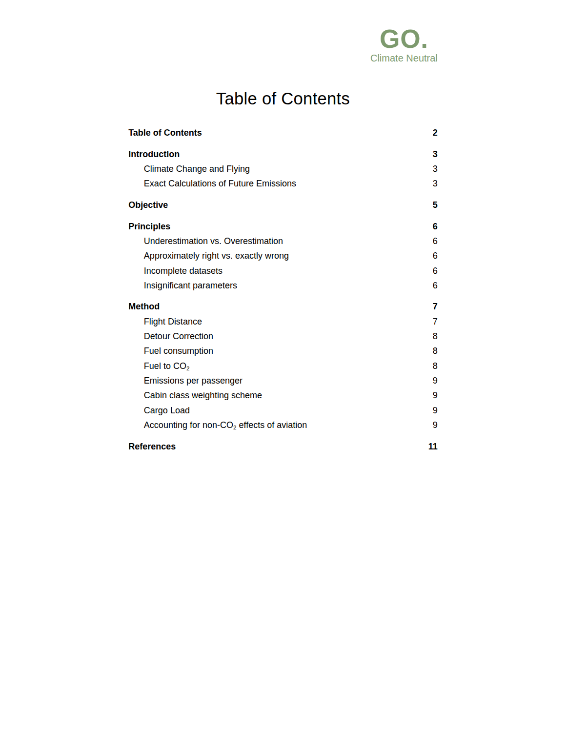GO.
Climate Neutral
Table of Contents
| Table of Contents | 2 |
| Introduction | 3 |
| Climate Change and Flying | 3 |
| Exact Calculations of Future Emissions | 3 |
| Objective | 5 |
| Principles | 6 |
| Underestimation vs. Overestimation | 6 |
| Approximately right vs. exactly wrong | 6 |
| Incomplete datasets | 6 |
| Insignificant parameters | 6 |
| Method | 7 |
| Flight Distance | 7 |
| Detour Correction | 8 |
| Fuel consumption | 8 |
| Fuel to CO 2 | 8 |
| Emissions per passenger | 9 |
| Cabin class weighting scheme | 9 |
| Cargo Load | 9 |
| Accounting for non-CO 2 effects of aviation | 9 |
| References | 11 |